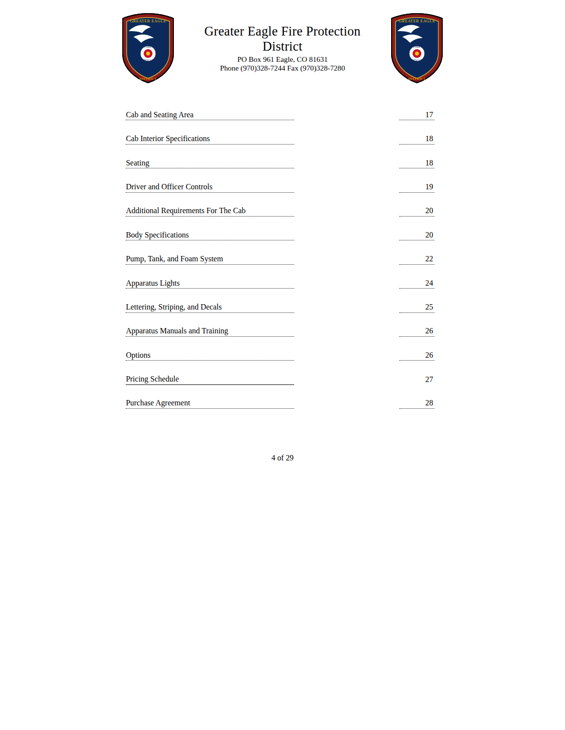FIRE RESCUE GREATER EAGLE DISTRICT
Greater Eagle Fire Protection District
PO Box 961 Eagle, CO 81631
Phone (970)328-7244 Fax (970)328-7280
FIRE RESCUE GREATER EAGLE DISTRICT
Cab and Seating Area 17
Cab Interior Specifications 18
Seating 18
Driver and Officer Controls 19
Additional Requirements For The Cab 20
Body Specifications 20
Pump, Tank, and Foam System 22
Apparatus Lights 24
Lettering, Striping, and Decals 25
Apparatus Manuals and Training 26
Options 26
Pricing Schedule 27
Purchase Agreement 28
4 of 29